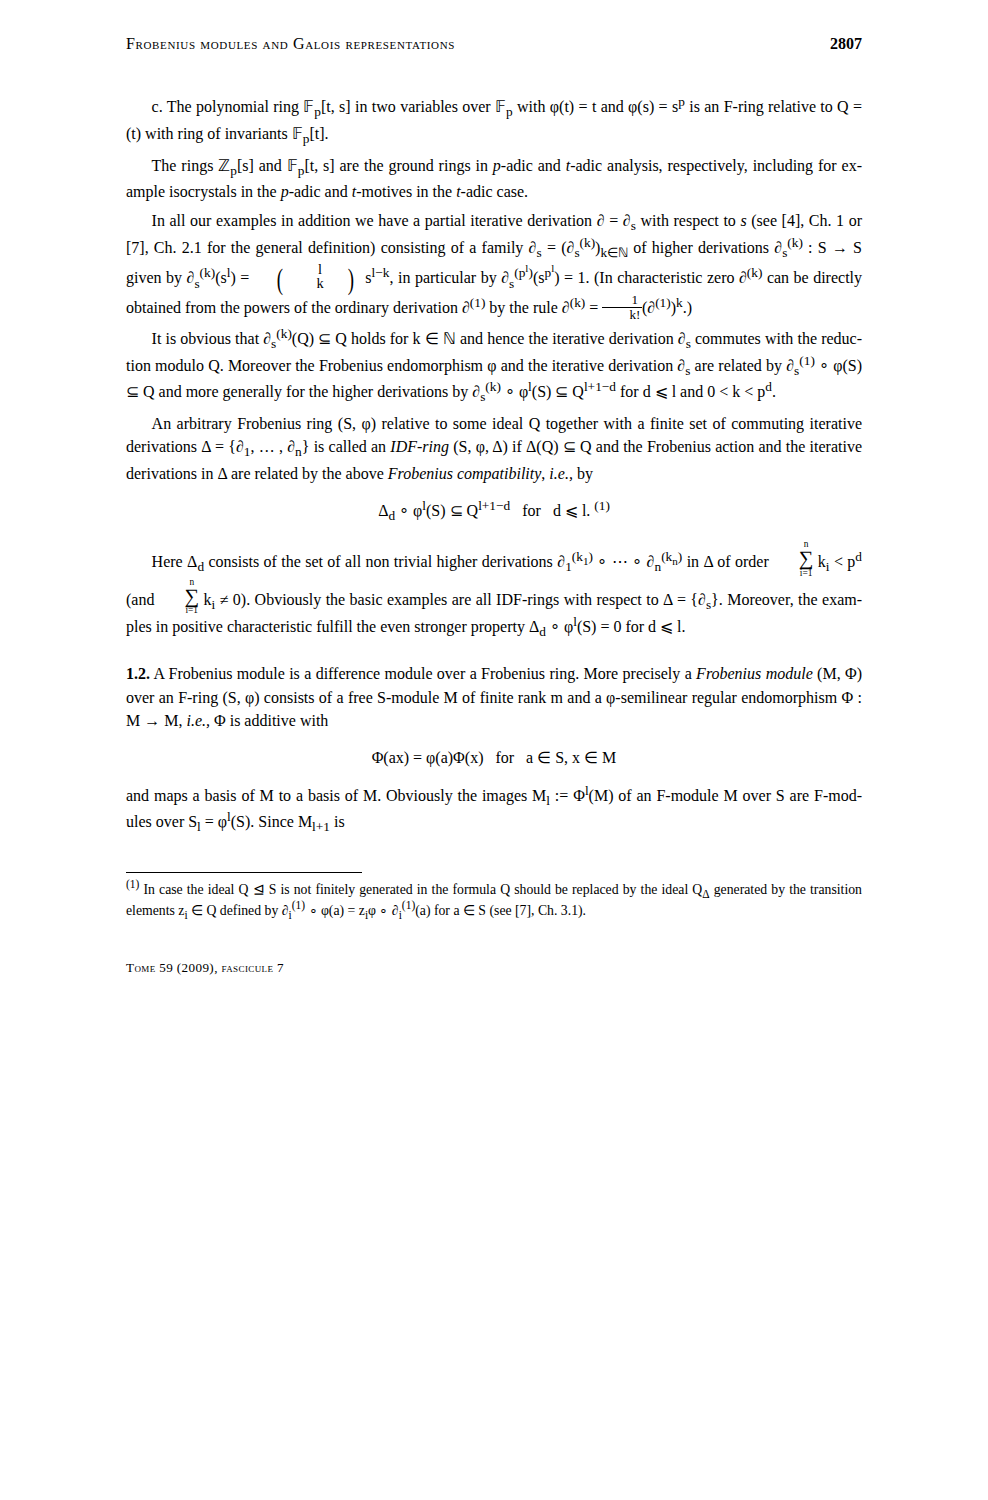Frobenius modules and Galois representations 2807
c. The polynomial ring 𝔽p[t, s] in two variables over 𝔽p with φ(t) = t and φ(s) = sp is an F-ring relative to Q = (t) with ring of invariants 𝔽p[t].
The rings ℤp[s] and 𝔽p[t, s] are the ground rings in p-adic and t-adic analysis, respectively, including for example isocrystals in the p-adic and t-motives in the t-adic case.
In all our examples in addition we have a partial iterative derivation ∂ = ∂s with respect to s (see [4], Ch. 1 or [7], Ch. 2.1 for the general definition) consisting of a family ∂s = (∂s(k))k∈ℕ of higher derivations ∂s(k) : S → S given by ∂s(k)(sl) = (lk) sl−k, in particular by ∂s(pl)(spl) = 1. (In characteristic zero ∂(k) can be directly obtained from the powers of the ordinary derivation ∂(1) by the rule ∂(k) = 1 k!(∂(1))k.)
It is obvious that ∂s(k)(Q) ⊆ Q holds for k ∈ ℕ and hence the iterative derivation ∂s commutes with the reduction modulo Q. Moreover the Frobenius endomorphism φ and the iterative derivation ∂s are related by ∂s(1) ∘ φ(S) ⊆ Q and more generally for the higher derivations by ∂s(k) ∘ φl(S) ⊆ Ql+1−d for d ⩽ l and 0 < k < pd.
An arbitrary Frobenius ring (S, φ) relative to some ideal Q together with a finite set of commuting iterative derivations Δ = {∂1, … , ∂n} is called an IDF-ring (S, φ, Δ) if Δ(Q) ⊆ Q and the Frobenius action and the iterative derivations in Δ are related by the above Frobenius compatibility, i.e., by
Δd ∘ φl(S) ⊆ Ql+1−d for d ⩽ l. (1)
Here Δd consists of the set of all non trivial higher derivations ∂1(k1) ∘ ⋯ ∘ ∂n(kn) in Δ of order n∑i=1 ki < pd (and n∑i=1 ki ≠ 0). Obviously the basic examples are all IDF-rings with respect to Δ = {∂s}. Moreover, the examples in positive characteristic fulfill the even stronger property Δd ∘ φl(S) = 0 for d ⩽ l.
1.2. A Frobenius module is a difference module over a Frobenius ring. More precisely a Frobenius module (M, Φ) over an F-ring (S, φ) consists of a free S-module M of finite rank m and a φ-semilinear regular endomorphism Φ : M → M, i.e., Φ is additive with
Φ(ax) = φ(a)Φ(x) for a ∈ S, x ∈ M
and maps a basis of M to a basis of M. Obviously the images Ml := Φl(M) of an F-module M over S are F-modules over Sl = φl(S). Since Ml+1 is
(1) In case the ideal Q ⊴ S is not finitely generated in the formula Q should be replaced by the ideal QΔ generated by the transition elements zi ∈ Q defined by ∂i(1) ∘ φ(a) = ziφ ∘ ∂i(1)(a) for a ∈ S (see [7], Ch. 3.1).
Tome 59 (2009), fascicule 7